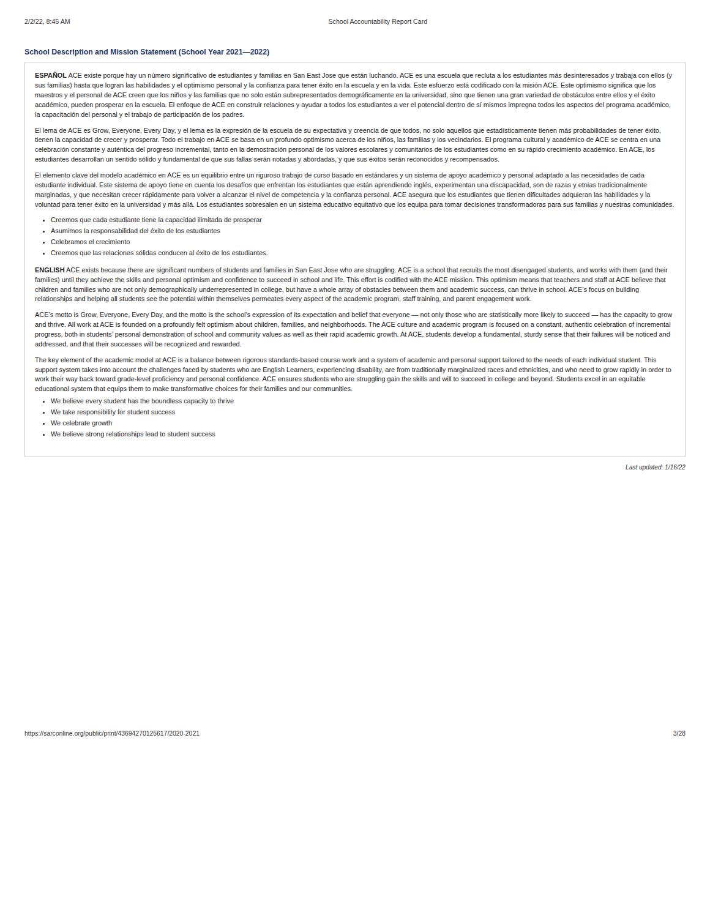2/2/22, 8:45 AM
School Accountability Report Card
School Description and Mission Statement (School Year 2021—2022)
ESPAÑOL ACE existe porque hay un número significativo de estudiantes y familias en San East Jose que están luchando. ACE es una escuela que recluta a los estudiantes más desinteresados y trabaja con ellos (y sus familias) hasta que logran las habilidades y el optimismo personal y la confianza para tener éxito en la escuela y en la vida. Este esfuerzo está codificado con la misión ACE. Este optimismo significa que los maestros y el personal de ACE creen que los niños y las familias que no solo están subrepresentados demográficamente en la universidad, sino que tienen una gran variedad de obstáculos entre ellos y el éxito académico, pueden prosperar en la escuela. El enfoque de ACE en construir relaciones y ayudar a todos los estudiantes a ver el potencial dentro de sí mismos impregna todos los aspectos del programa académico, la capacitación del personal y el trabajo de participación de los padres.
El lema de ACE es Grow, Everyone, Every Day, y el lema es la expresión de la escuela de su expectativa y creencia de que todos, no solo aquellos que estadísticamente tienen más probabilidades de tener éxito, tienen la capacidad de crecer y prosperar. Todo el trabajo en ACE se basa en un profundo optimismo acerca de los niños, las familias y los vecindarios. El programa cultural y académico de ACE se centra en una celebración constante y auténtica del progreso incremental, tanto en la demostración personal de los valores escolares y comunitarios de los estudiantes como en su rápido crecimiento académico. En ACE, los estudiantes desarrollan un sentido sólido y fundamental de que sus fallas serán notadas y abordadas, y que sus éxitos serán reconocidos y recompensados.
El elemento clave del modelo académico en ACE es un equilibrio entre un riguroso trabajo de curso basado en estándares y un sistema de apoyo académico y personal adaptado a las necesidades de cada estudiante individual. Este sistema de apoyo tiene en cuenta los desafíos que enfrentan los estudiantes que están aprendiendo inglés, experimentan una discapacidad, son de razas y etnias tradicionalmente marginadas, y que necesitan crecer rápidamente para volver a alcanzar el nivel de competencia y la confianza personal. ACE asegura que los estudiantes que tienen dificultades adquieran las habilidades y la voluntad para tener éxito en la universidad y más allá. Los estudiantes sobresalen en un sistema educativo equitativo que los equipa para tomar decisiones transformadoras para sus familias y nuestras comunidades.
Creemos que cada estudiante tiene la capacidad ilimitada de prosperar
Asumimos la responsabilidad del éxito de los estudiantes
Celebramos el crecimiento
Creemos que las relaciones sólidas conducen al éxito de los estudiantes.
ENGLISH ACE exists because there are significant numbers of students and families in San East Jose who are struggling. ACE is a school that recruits the most disengaged students, and works with them (and their families) until they achieve the skills and personal optimism and confidence to succeed in school and life. This effort is codified with the ACE mission. This optimism means that teachers and staff at ACE believe that children and families who are not only demographically underrepresented in college, but have a whole array of obstacles between them and academic success, can thrive in school. ACE’s focus on building relationships and helping all students see the potential within themselves permeates every aspect of the academic program, staff training, and parent engagement work.
ACE’s motto is Grow, Everyone, Every Day, and the motto is the school’s expression of its expectation and belief that everyone — not only those who are statistically more likely to succeed — has the capacity to grow and thrive. All work at ACE is founded on a profoundly felt optimism about children, families, and neighborhoods. The ACE culture and academic program is focused on a constant, authentic celebration of incremental progress, both in students’ personal demonstration of school and community values as well as their rapid academic growth. At ACE, students develop a fundamental, sturdy sense that their failures will be noticed and addressed, and that their successes will be recognized and rewarded.
The key element of the academic model at ACE is a balance between rigorous standards-based course work and a system of academic and personal support tailored to the needs of each individual student. This support system takes into account the challenges faced by students who are English Learners, experiencing disability, are from traditionally marginalized races and ethnicities, and who need to grow rapidly in order to work their way back toward grade-level proficiency and personal confidence. ACE ensures students who are struggling gain the skills and will to succeed in college and beyond. Students excel in an equitable educational system that equips them to make transformative choices for their families and our communities.
We believe every student has the boundless capacity to thrive
We take responsibility for student success
We celebrate growth
We believe strong relationships lead to student success
Last updated: 1/16/22
https://sarconline.org/public/print/43694270125617/2020-2021
3/28